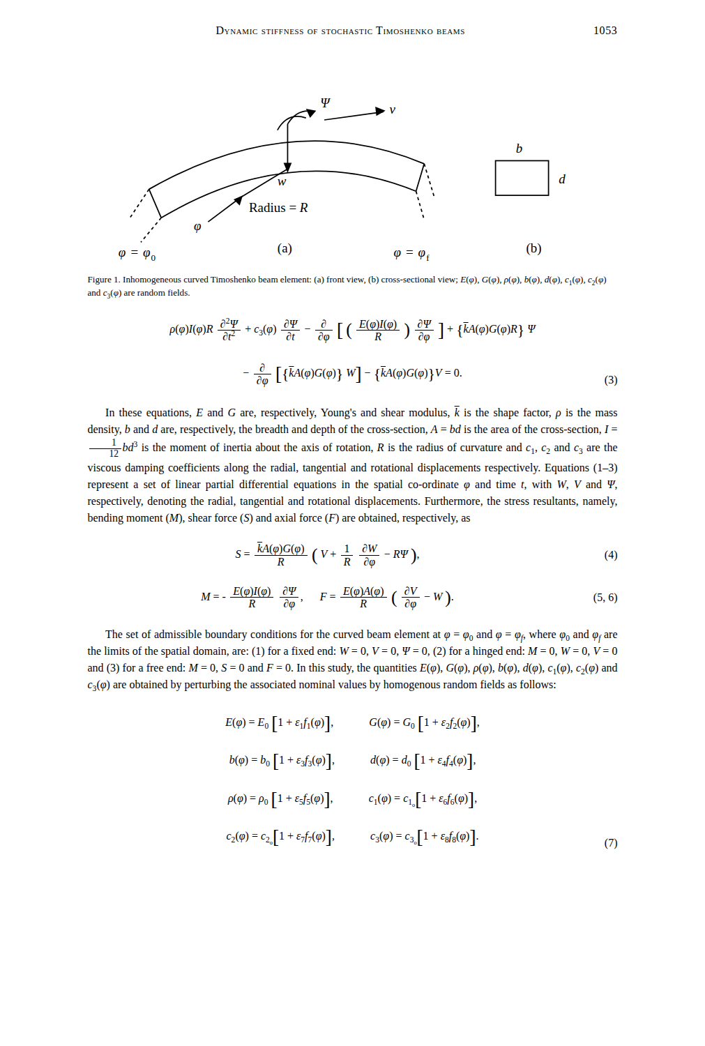Dynamic stiffness of stochastic Timoshenko beams 1053
Ψ v w φ Radius = R φ = φ 0 φ = φ f (a) (b) b d
Figure 1. Inhomogeneous curved Timoshenko beam element: (a) front view, (b) cross-sectional view; E(φ), G(φ), ρ(φ), b(φ), d(φ), c1(φ), c2(φ) and c3(φ) are random fields.
ρ(φ)I(φ)R ∂2Ψ∂t2 + c3(φ) ∂Ψ∂t − ∂∂φ [ ( E(φ)I(φ) R ) ∂Ψ∂φ ] + {kA(φ)G(φ)R} Ψ
− ∂∂φ [{kA(φ)G(φ)} W] − {kA(φ)G(φ)}V = 0.
(3)
In these equations, E and G are, respectively, Young's and shear modulus, k is the shape factor, ρ is the mass density, b and d are, respectively, the breadth and depth of the cross-section, A = bd is the area of the cross-section, I = 112 bd3 is the moment of inertia about the axis of rotation, R is the radius of curvature and c1, c2 and c3 are the viscous damping coefficients along the radial, tangential and rotational displacements respectively. Equations (1–3) represent a set of linear partial differential equations in the spatial co-ordinate φ and time t, with W, V and Ψ, respectively, denoting the radial, tangential and rotational displacements. Furthermore, the stress resultants, namely, bending moment (M), shear force (S) and axial force (F) are obtained, respectively, as
S = kA(φ)G(φ) R ( V + 1 R ∂W∂φ − RΨ ),
(4)
M = - E(φ)I(φ) R ∂Ψ∂φ, F = E(φ)A(φ) R ( ∂V∂φ − W ).
(5, 6)
The set of admissible boundary conditions for the curved beam element at φ = φ0 and φ = φf, where φ0 and φf are the limits of the spatial domain, are: (1) for a fixed end: W = 0, V = 0, Ψ = 0, (2) for a hinged end: M = 0, W = 0, V = 0 and (3) for a free end: M = 0, S = 0 and F = 0. In this study, the quantities E(φ), G(φ), ρ(φ), b(φ), d(φ), c1(φ), c2(φ) and c3(φ) are obtained by perturbing the associated nominal values by homogenous random fields as follows:
E(φ) = E0 [1 + ε1f1(φ)], G(φ) = G0 [1 + ε2f2(φ)],
b(φ) = b0 [1 + ε3f3(φ)], d(φ) = d0 [1 + ε4f4(φ)],
ρ(φ) = ρ0 [1 + ε5f5(φ)], c1(φ) = c1o[1 + ε6f6(φ)],
c2(φ) = c2o[1 + ε7f7(φ)], c3(φ) = c3o[1 + ε8f8(φ)].
(7)